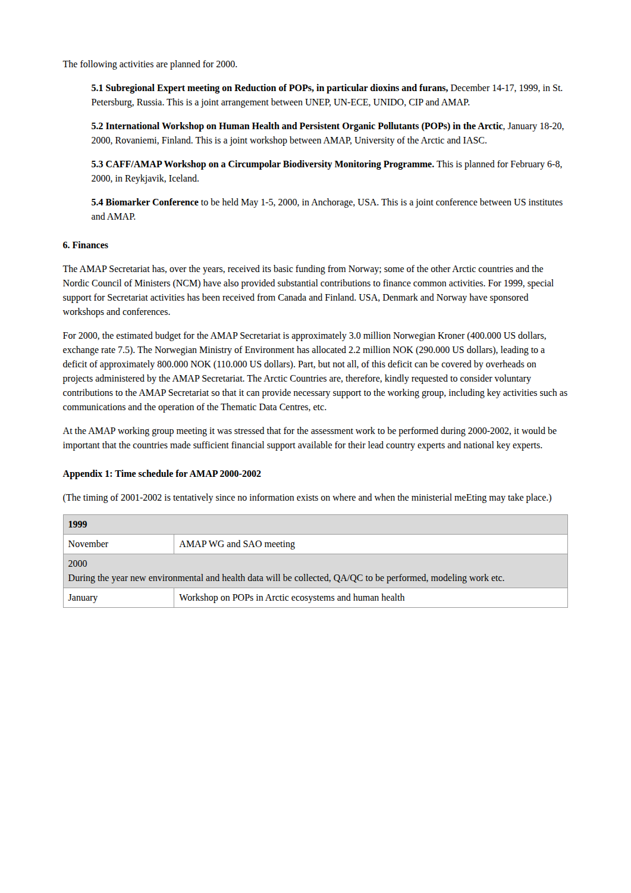The following activities are planned for 2000.
5.1 Subregional Expert meeting on Reduction of POPs, in particular dioxins and furans, December 14-17, 1999, in St. Petersburg, Russia. This is a joint arrangement between UNEP, UN-ECE, UNIDO, CIP and AMAP.
5.2 International Workshop on Human Health and Persistent Organic Pollutants (POPs) in the Arctic, January 18-20, 2000, Rovaniemi, Finland. This is a joint workshop between AMAP, University of the Arctic and IASC.
5.3 CAFF/AMAP Workshop on a Circumpolar Biodiversity Monitoring Programme. This is planned for February 6-8, 2000, in Reykjavik, Iceland.
5.4 Biomarker Conference to be held May 1-5, 2000, in Anchorage, USA. This is a joint conference between US institutes and AMAP.
6. Finances
The AMAP Secretariat has, over the years, received its basic funding from Norway; some of the other Arctic countries and the Nordic Council of Ministers (NCM) have also provided substantial contributions to finance common activities. For 1999, special support for Secretariat activities has been received from Canada and Finland. USA, Denmark and Norway have sponsored workshops and conferences.
For 2000, the estimated budget for the AMAP Secretariat is approximately 3.0 million Norwegian Kroner (400.000 US dollars, exchange rate 7.5). The Norwegian Ministry of Environment has allocated 2.2 million NOK (290.000 US dollars), leading to a deficit of approximately 800.000 NOK (110.000 US dollars). Part, but not all, of this deficit can be covered by overheads on projects administered by the AMAP Secretariat. The Arctic Countries are, therefore, kindly requested to consider voluntary contributions to the AMAP Secretariat so that it can provide necessary support to the working group, including key activities such as communications and the operation of the Thematic Data Centres, etc.
At the AMAP working group meeting it was stressed that for the assessment work to be performed during 2000-2002, it would be important that the countries made sufficient financial support available for their lead country experts and national key experts.
Appendix 1: Time schedule for AMAP 2000-2002
(The timing of 2001-2002 is tentatively since no information exists on where and when the ministerial meEting may take place.)
| 1999 |
| November | AMAP WG and SAO meeting |
| 2000 During the year new environmental and health data will be collected, QA/QC to be performed, modeling work etc. |
| January | Workshop on POPs in Arctic ecosystems and human health |